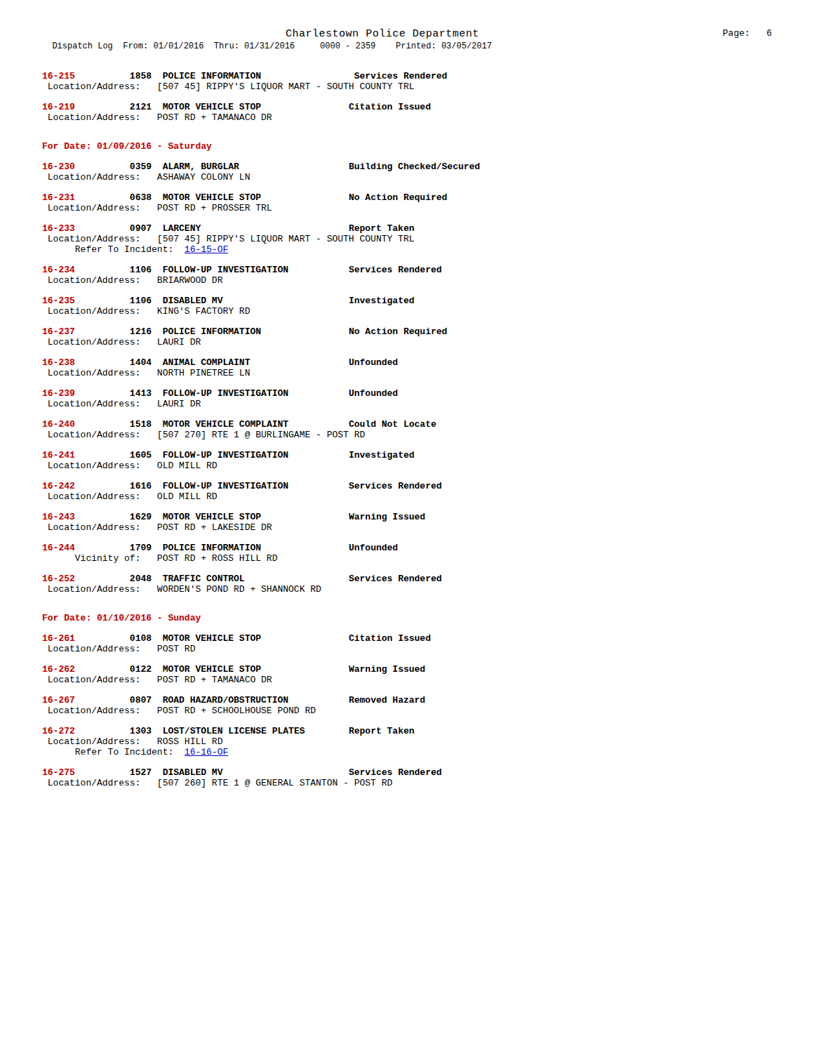Page: 6 Charlestown Police Department
Dispatch Log From: 01/01/2016 Thru: 01/31/2016 0000 - 2359 Printed: 03/05/2017
16-215 1858 POLICE INFORMATION Services Rendered
Location/Address: [507 45] RIPPY'S LIQUOR MART - SOUTH COUNTY TRL
16-219 2121 MOTOR VEHICLE STOP Citation Issued
Location/Address: POST RD + TAMANACO DR
For Date: 01/09/2016 - Saturday
16-230 0359 ALARM, BURGLAR Building Checked/Secured
Location/Address: ASHAWAY COLONY LN
16-231 0638 MOTOR VEHICLE STOP No Action Required
Location/Address: POST RD + PROSSER TRL
16-233 0907 LARCENY Report Taken
Location/Address: [507 45] RIPPY'S LIQUOR MART - SOUTH COUNTY TRL Refer To Incident: 16-15-OF
16-234 1106 FOLLOW-UP INVESTIGATION Services Rendered
Location/Address: BRIARWOOD DR
16-235 1106 DISABLED MV Investigated
Location/Address: KING'S FACTORY RD
16-237 1216 POLICE INFORMATION No Action Required
Location/Address: LAURI DR
16-238 1404 ANIMAL COMPLAINT Unfounded
Location/Address: NORTH PINETREE LN
16-239 1413 FOLLOW-UP INVESTIGATION Unfounded
Location/Address: LAURI DR
16-240 1518 MOTOR VEHICLE COMPLAINT Could Not Locate
Location/Address: [507 270] RTE 1 @ BURLINGAME - POST RD
16-241 1605 FOLLOW-UP INVESTIGATION Investigated
Location/Address: OLD MILL RD
16-242 1616 FOLLOW-UP INVESTIGATION Services Rendered
Location/Address: OLD MILL RD
16-243 1629 MOTOR VEHICLE STOP Warning Issued
Location/Address: POST RD + LAKESIDE DR
16-244 1709 POLICE INFORMATION Unfounded
Vicinity of: POST RD + ROSS HILL RD
16-252 2048 TRAFFIC CONTROL Services Rendered
Location/Address: WORDEN'S POND RD + SHANNOCK RD
For Date: 01/10/2016 - Sunday
16-261 0108 MOTOR VEHICLE STOP Citation Issued
Location/Address: POST RD
16-262 0122 MOTOR VEHICLE STOP Warning Issued
Location/Address: POST RD + TAMANACO DR
16-267 0807 ROAD HAZARD/OBSTRUCTION Removed Hazard
Location/Address: POST RD + SCHOOLHOUSE POND RD
16-272 1303 LOST/STOLEN LICENSE PLATES Report Taken
Location/Address: ROSS HILL RD Refer To Incident: 16-16-OF
16-275 1527 DISABLED MV Services Rendered
Location/Address: [507 260] RTE 1 @ GENERAL STANTON - POST RD